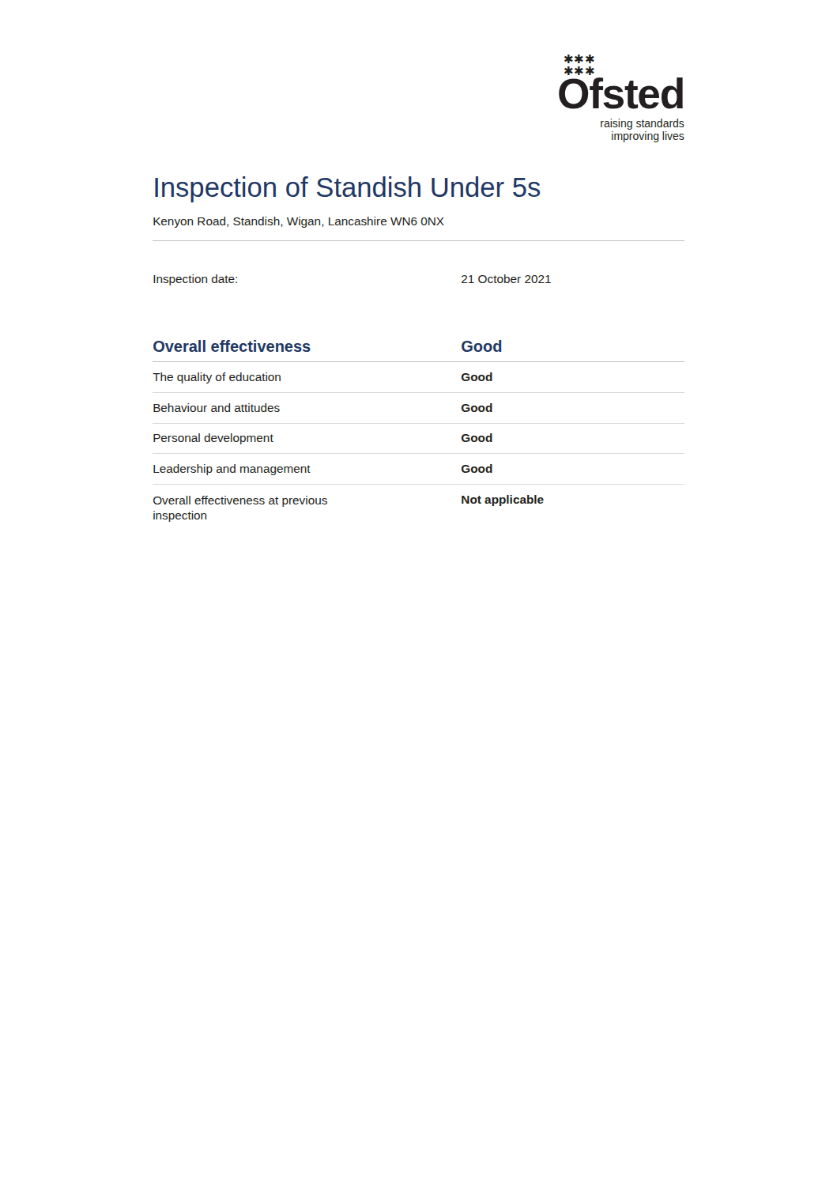✱✱✱
✱✱✱
Ofsted
raising standards
improving lives
Inspection of Standish Under 5s
Kenyon Road, Standish, Wigan, Lancashire WN6 0NX
| Inspection date: | 21 October 2021 |
| Overall effectiveness | Good |
| The quality of education | Good |
| Behaviour and attitudes | Good |
| Personal development | Good |
| Leadership and management | Good |
| Overall effectiveness at previous inspection | Not applicable |